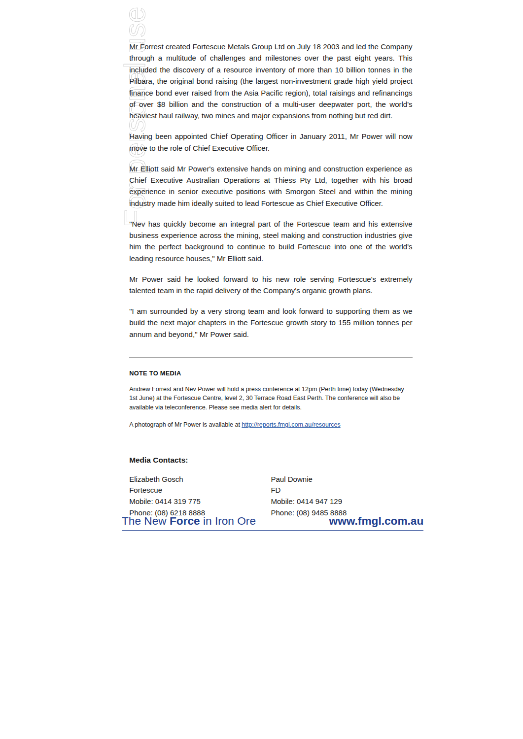For personal use only
Mr Forrest created Fortescue Metals Group Ltd on July 18 2003 and led the Company through a multitude of challenges and milestones over the past eight years. This included the discovery of a resource inventory of more than 10 billion tonnes in the Pilbara, the original bond raising (the largest non-investment grade high yield project finance bond ever raised from the Asia Pacific region), total raisings and refinancings of over $8 billion and the construction of a multi-user deepwater port, the world's heaviest haul railway, two mines and major expansions from nothing but red dirt.
Having been appointed Chief Operating Officer in January 2011, Mr Power will now move to the role of Chief Executive Officer.
Mr Elliott said Mr Power's extensive hands on mining and construction experience as Chief Executive Australian Operations at Thiess Pty Ltd, together with his broad experience in senior executive positions with Smorgon Steel and within the mining industry made him ideally suited to lead Fortescue as Chief Executive Officer.
"Nev has quickly become an integral part of the Fortescue team and his extensive business experience across the mining, steel making and construction industries give him the perfect background to continue to build Fortescue into one of the world's leading resource houses," Mr Elliott said.
Mr Power said he looked forward to his new role serving Fortescue's extremely talented team in the rapid delivery of the Company's organic growth plans.
"I am surrounded by a very strong team and look forward to supporting them as we build the next major chapters in the Fortescue growth story to 155 million tonnes per annum and beyond," Mr Power said.
NOTE TO MEDIA
Andrew Forrest and Nev Power will hold a press conference at 12pm (Perth time) today (Wednesday 1st June) at the Fortescue Centre, level 2, 30 Terrace Road East Perth. The conference will also be available via teleconference. Please see media alert for details.
A photograph of Mr Power is available at http://reports.fmgl.com.au/resources
Media Contacts:
| Elizabeth Gosch Fortescue Mobile: 0414 319 775 Phone: (08) 6218 8888 | Paul Downie FD Mobile: 0414 947 129 Phone: (08) 9485 8888 |
The New Force in Iron Ore
www.fmgl.com.au